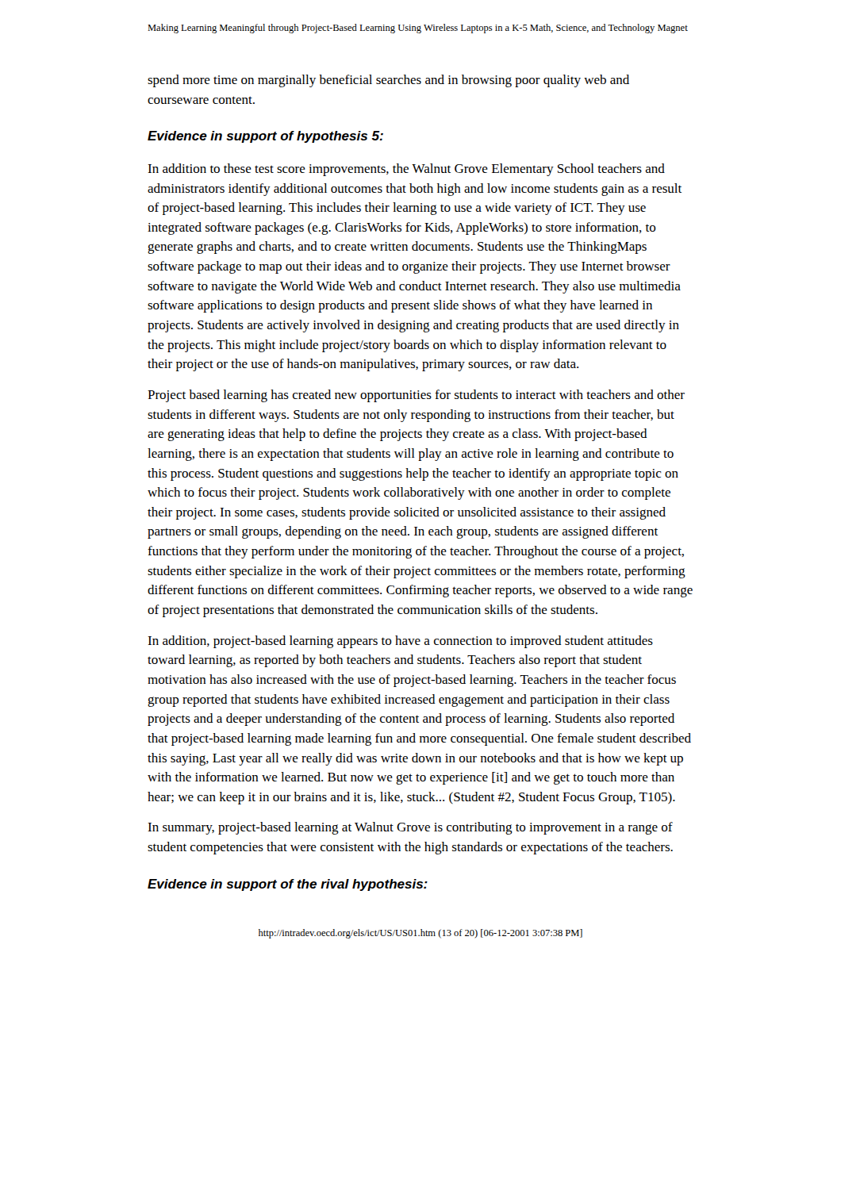Making Learning Meaningful through Project-Based Learning Using Wireless Laptops in a K-5 Math, Science, and Technology Magnet
spend more time on marginally beneficial searches and in browsing poor quality web and courseware content.
Evidence in support of hypothesis 5:
In addition to these test score improvements, the Walnut Grove Elementary School teachers and administrators identify additional outcomes that both high and low income students gain as a result of project-based learning. This includes their learning to use a wide variety of ICT. They use integrated software packages (e.g. ClarisWorks for Kids, AppleWorks) to store information, to generate graphs and charts, and to create written documents. Students use the ThinkingMaps software package to map out their ideas and to organize their projects. They use Internet browser software to navigate the World Wide Web and conduct Internet research. They also use multimedia software applications to design products and present slide shows of what they have learned in projects. Students are actively involved in designing and creating products that are used directly in the projects. This might include project/story boards on which to display information relevant to their project or the use of hands-on manipulatives, primary sources, or raw data.
Project based learning has created new opportunities for students to interact with teachers and other students in different ways. Students are not only responding to instructions from their teacher, but are generating ideas that help to define the projects they create as a class. With project-based learning, there is an expectation that students will play an active role in learning and contribute to this process. Student questions and suggestions help the teacher to identify an appropriate topic on which to focus their project. Students work collaboratively with one another in order to complete their project. In some cases, students provide solicited or unsolicited assistance to their assigned partners or small groups, depending on the need. In each group, students are assigned different functions that they perform under the monitoring of the teacher. Throughout the course of a project, students either specialize in the work of their project committees or the members rotate, performing different functions on different committees. Confirming teacher reports, we observed to a wide range of project presentations that demonstrated the communication skills of the students.
In addition, project-based learning appears to have a connection to improved student attitudes toward learning, as reported by both teachers and students. Teachers also report that student motivation has also increased with the use of project-based learning. Teachers in the teacher focus group reported that students have exhibited increased engagement and participation in their class projects and a deeper understanding of the content and process of learning. Students also reported that project-based learning made learning fun and more consequential. One female student described this saying, Last year all we really did was write down in our notebooks and that is how we kept up with the information we learned. But now we get to experience [it] and we get to touch more than hear; we can keep it in our brains and it is, like, stuck... (Student #2, Student Focus Group, T105).
In summary, project-based learning at Walnut Grove is contributing to improvement in a range of student competencies that were consistent with the high standards or expectations of the teachers.
Evidence in support of the rival hypothesis:
http://intradev.oecd.org/els/ict/US/US01.htm (13 of 20) [06-12-2001 3:07:38 PM]